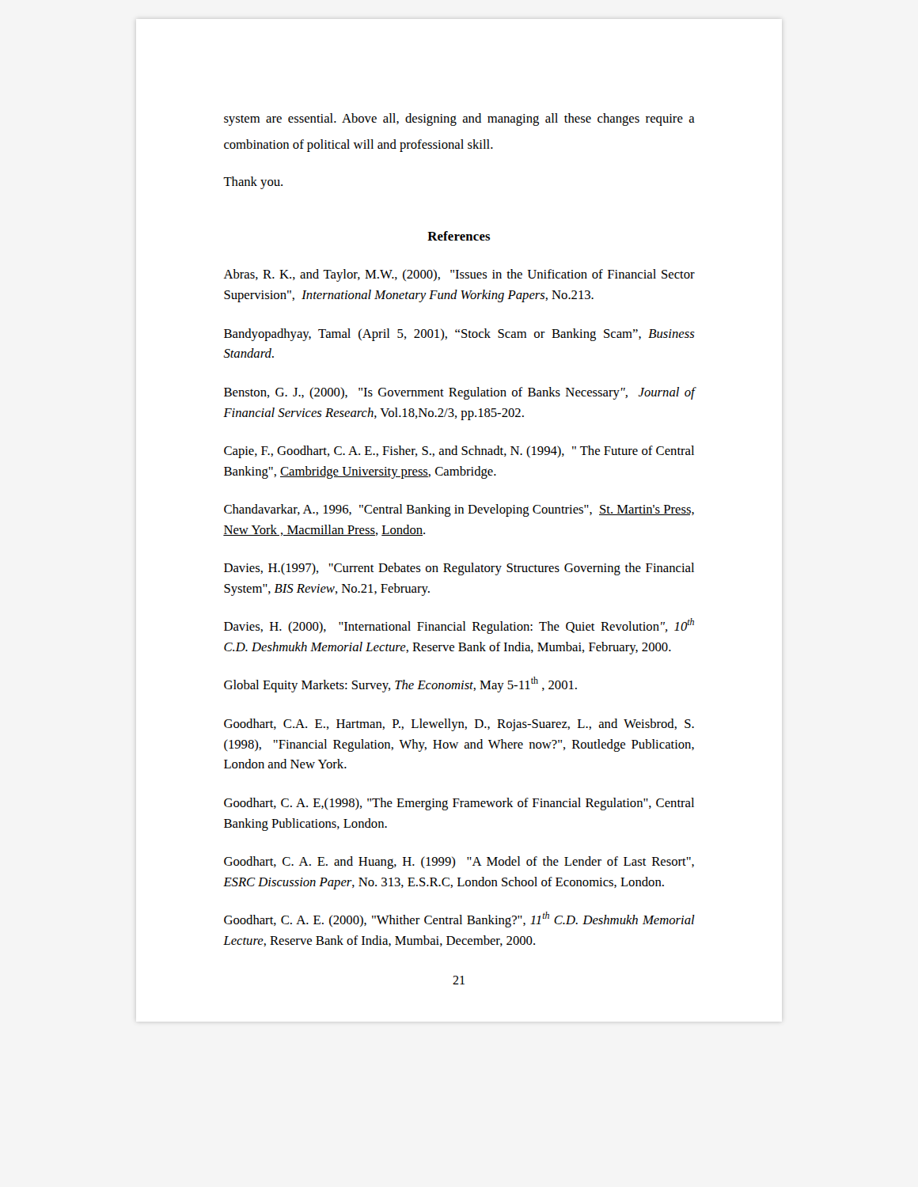system are essential. Above all, designing and managing all these changes require a combination of political will and professional skill.
Thank you.
References
Abras, R. K., and Taylor, M.W., (2000), "Issues in the Unification of Financial Sector Supervision", International Monetary Fund Working Papers, No.213.
Bandyopadhyay, Tamal (April 5, 2001), “Stock Scam or Banking Scam”, Business Standard.
Benston, G. J., (2000), "Is Government Regulation of Banks Necessary", Journal of Financial Services Research, Vol.18,No.2/3, pp.185-202.
Capie, F., Goodhart, C. A. E., Fisher, S., and Schnadt, N. (1994), " The Future of Central Banking", Cambridge University press, Cambridge.
Chandavarkar, A., 1996, "Central Banking in Developing Countries", St. Martin's Press, New York , Macmillan Press, London.
Davies, H.(1997), "Current Debates on Regulatory Structures Governing the Financial System", BIS Review, No.21, February.
Davies, H. (2000), "International Financial Regulation: The Quiet Revolution", 10th C.D. Deshmukh Memorial Lecture, Reserve Bank of India, Mumbai, February, 2000.
Global Equity Markets: Survey, The Economist, May 5-11th , 2001.
Goodhart, C.A. E., Hartman, P., Llewellyn, D., Rojas-Suarez, L., and Weisbrod, S. (1998), "Financial Regulation, Why, How and Where now?", Routledge Publication, London and New York.
Goodhart, C. A. E,(1998), "The Emerging Framework of Financial Regulation", Central Banking Publications, London.
Goodhart, C. A. E. and Huang, H. (1999) "A Model of the Lender of Last Resort", ESRC Discussion Paper, No. 313, E.S.R.C, London School of Economics, London.
Goodhart, C. A. E. (2000), "Whither Central Banking?", 11th C.D. Deshmukh Memorial Lecture, Reserve Bank of India, Mumbai, December, 2000.
21